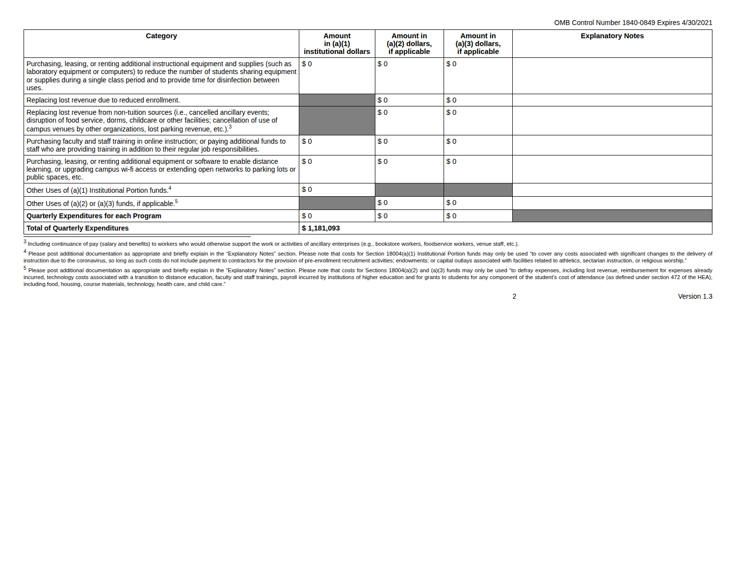OMB Control Number 1840-0849 Expires 4/30/2021
| Category | Amount in (a)(1) institutional dollars | Amount in (a)(2) dollars, if applicable | Amount in (a)(3) dollars, if applicable | Explanatory Notes |
| --- | --- | --- | --- | --- |
| Purchasing, leasing, or renting additional instructional equipment and supplies (such as laboratory equipment or computers) to reduce the number of students sharing equipment or supplies during a single class period and to provide time for disinfection between uses. | $ 0 | $ 0 | $ 0 | |
| Replacing lost revenue due to reduced enrollment. | | $ 0 | $ 0 | |
| Replacing lost revenue from non-tuition sources (i.e., cancelled ancillary events; disruption of food service, dorms, childcare or other facilities; cancellation of use of campus venues by other organizations, lost parking revenue, etc.). 3 | | $ 0 | $ 0 | |
| Purchasing faculty and staff training in online instruction; or paying additional funds to staff who are providing training in addition to their regular job responsibilities. | $ 0 | $ 0 | $ 0 | |
| Purchasing, leasing, or renting additional equipment or software to enable distance learning, or upgrading campus wi-fi access or extending open networks to parking lots or public spaces, etc. | $ 0 | $ 0 | $ 0 | |
| Other Uses of (a)(1) Institutional Portion funds. 4 | $ 0 | | | |
| Other Uses of (a)(2) or (a)(3) funds, if applicable. 5 | | $ 0 | $ 0 | |
| Quarterly Expenditures for each Program | $ 0 | $ 0 | $ 0 | |
| Total of Quarterly Expenditures | $ 1,181,093 |
3 Including continuance of pay (salary and benefits) to workers who would otherwise support the work or activities of ancillary enterprises (e.g., bookstore workers, foodservice workers, venue staff, etc.).
4 Please post additional documentation as appropriate and briefly explain in the “Explanatory Notes” section. Please note that costs for Section 18004(a)(1) Institutional Portion funds may only be used “to cover any costs associated with significant changes to the delivery of instruction due to the coronavirus, so long as such costs do not include payment to contractors for the provision of pre-enrollment recruitment activities; endowments; or capital outlays associated with facilities related to athletics, sectarian instruction, or religious worship.”
5 Please post additional documentation as appropriate and briefly explain in the “Explanatory Notes” section. Please note that costs for Sections 18004(a)(2) and (a)(3) funds may only be used “to defray expenses, including lost revenue, reimbursement for expenses already incurred, technology costs associated with a transition to distance education, faculty and staff trainings, payroll incurred by institutions of higher education and for grants to students for any component of the student’s cost of attendance (as defined under section 472 of the HEA), including food, housing, course materials, technology, health care, and child care.”
2
Version 1.3